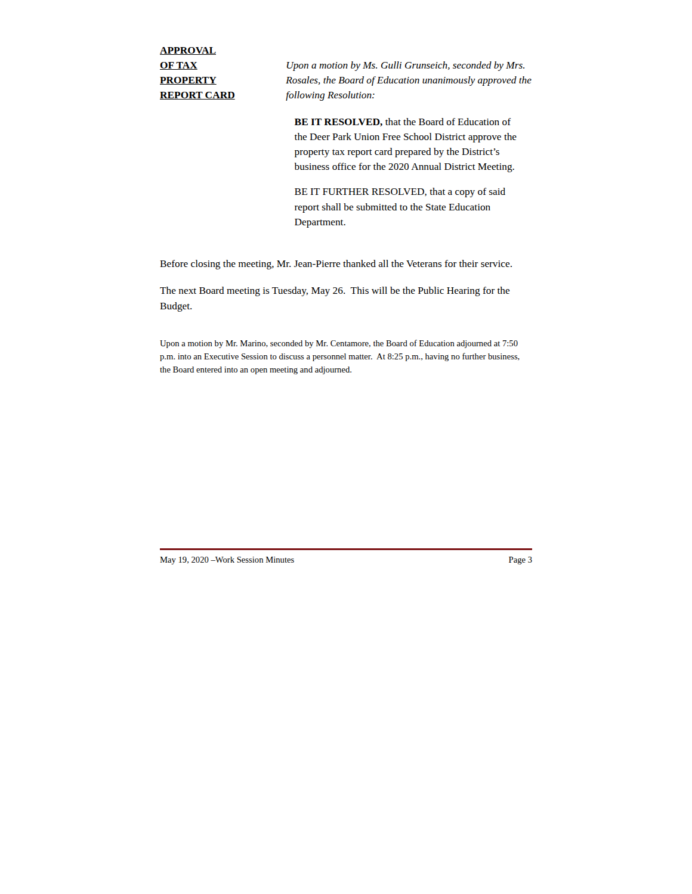APPROVAL
OF TAX
PROPERTY
REPORT CARD
Upon a motion by Ms. Gulli Grunseich, seconded by Mrs. Rosales, the Board of Education unanimously approved the following Resolution:
BE IT RESOLVED, that the Board of Education of the Deer Park Union Free School District approve the property tax report card prepared by the District’s business office for the 2020 Annual District Meeting.
BE IT FURTHER RESOLVED, that a copy of said report shall be submitted to the State Education Department.
Before closing the meeting, Mr. Jean-Pierre thanked all the Veterans for their service.
The next Board meeting is Tuesday, May 26. This will be the Public Hearing for the Budget.
Upon a motion by Mr. Marino, seconded by Mr. Centamore, the Board of Education adjourned at 7:50 p.m. into an Executive Session to discuss a personnel matter. At 8:25 p.m., having no further business, the Board entered into an open meeting and adjourned.
May 19, 2020 –Work Session Minutes
Page 3